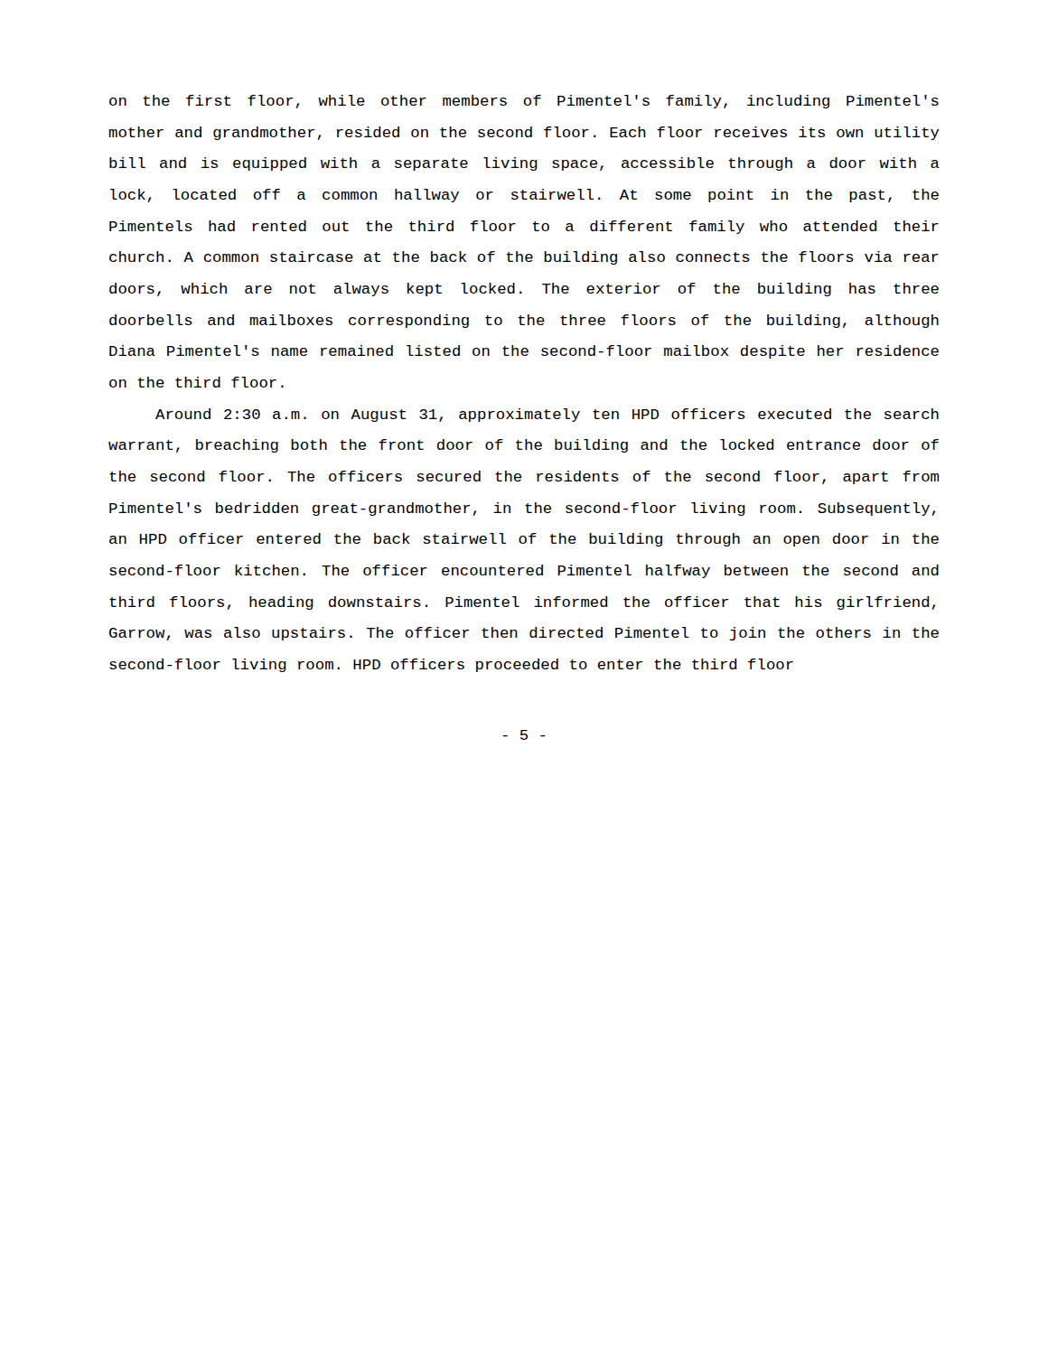on the first floor, while other members of Pimentel's family, including Pimentel's mother and grandmother, resided on the second floor. Each floor receives its own utility bill and is equipped with a separate living space, accessible through a door with a lock, located off a common hallway or stairwell. At some point in the past, the Pimentels had rented out the third floor to a different family who attended their church. A common staircase at the back of the building also connects the floors via rear doors, which are not always kept locked. The exterior of the building has three doorbells and mailboxes corresponding to the three floors of the building, although Diana Pimentel's name remained listed on the second-floor mailbox despite her residence on the third floor.
Around 2:30 a.m. on August 31, approximately ten HPD officers executed the search warrant, breaching both the front door of the building and the locked entrance door of the second floor. The officers secured the residents of the second floor, apart from Pimentel's bedridden great-grandmother, in the second-floor living room. Subsequently, an HPD officer entered the back stairwell of the building through an open door in the second-floor kitchen. The officer encountered Pimentel halfway between the second and third floors, heading downstairs. Pimentel informed the officer that his girlfriend, Garrow, was also upstairs. The officer then directed Pimentel to join the others in the second-floor living room. HPD officers proceeded to enter the third floor
- 5 -